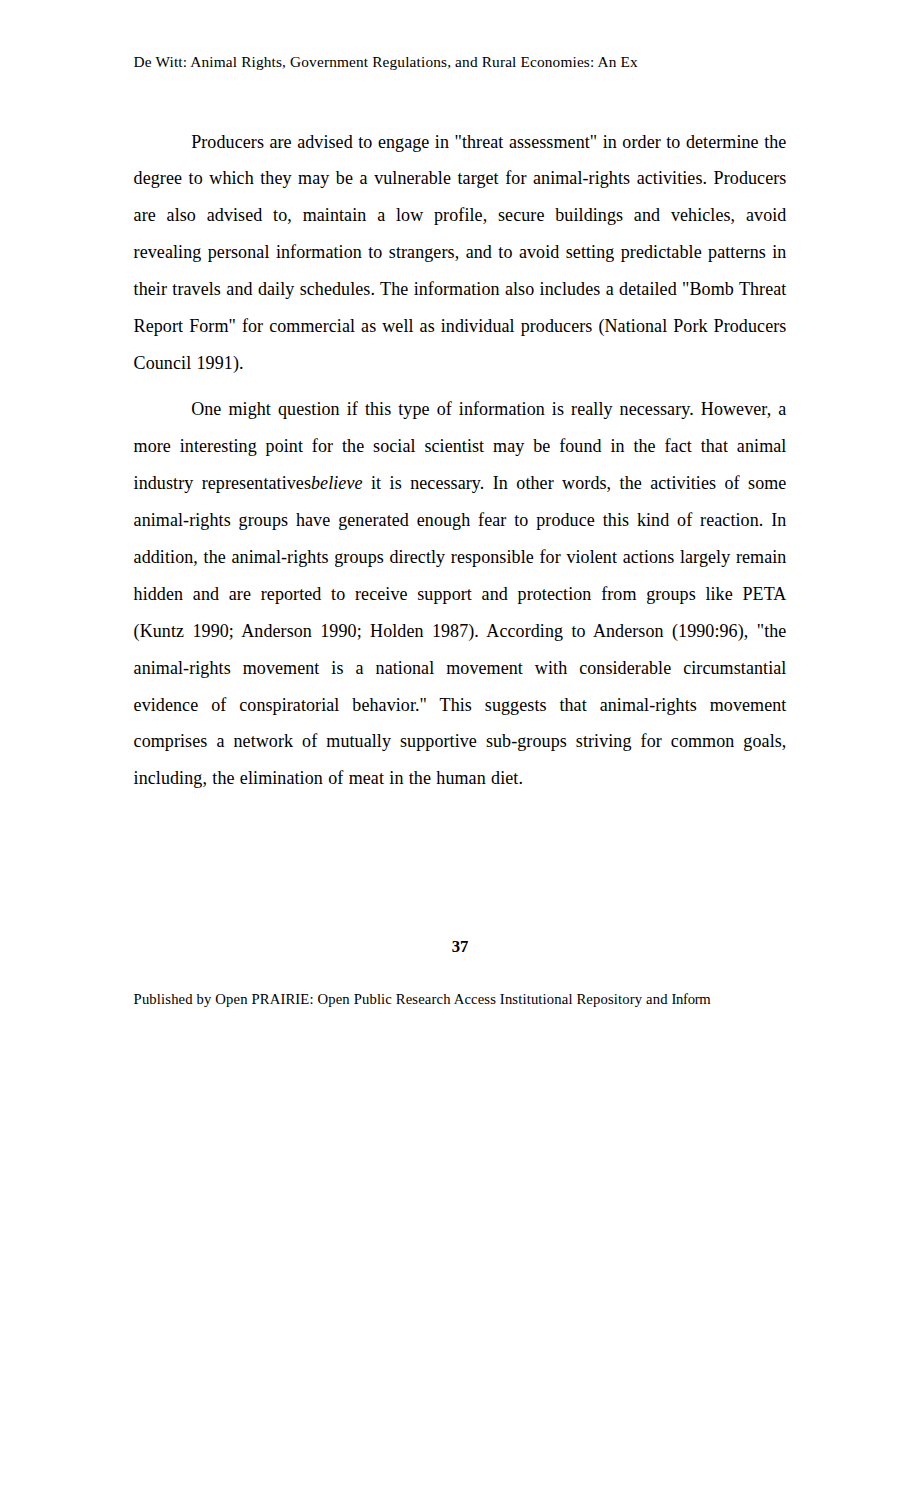De Witt: Animal Rights, Government Regulations, and Rural Economies: An Ex
Producers are advised to engage in "threat assessment" in order to determine the degree to which they may be a vulnerable target for animal-rights activities. Producers are also advised to, maintain a low profile, secure buildings and vehicles, avoid revealing personal information to strangers, and to avoid setting predictable patterns in their travels and daily schedules. The information also includes a detailed "Bomb Threat Report Form" for commercial as well as individual producers (National Pork Producers Council 1991).
One might question if this type of information is really necessary. However, a more interesting point for the social scientist may be found in the fact that animal industry representativesbelieve it is necessary. In other words, the activities of some animal-rights groups have generated enough fear to produce this kind of reaction. In addition, the animal-rights groups directly responsible for violent actions largely remain hidden and are reported to receive support and protection from groups like PETA (Kuntz 1990; Anderson 1990; Holden 1987). According to Anderson (1990:96), "the animal-rights movement is a national movement with considerable circumstantial evidence of conspiratorial behavior." This suggests that animal-rights movement comprises a network of mutually supportive sub-groups striving for common goals, including, the elimination of meat in the human diet.
37
Published by Open PRAIRIE: Open Public Research Access Institutional Repository and Inform